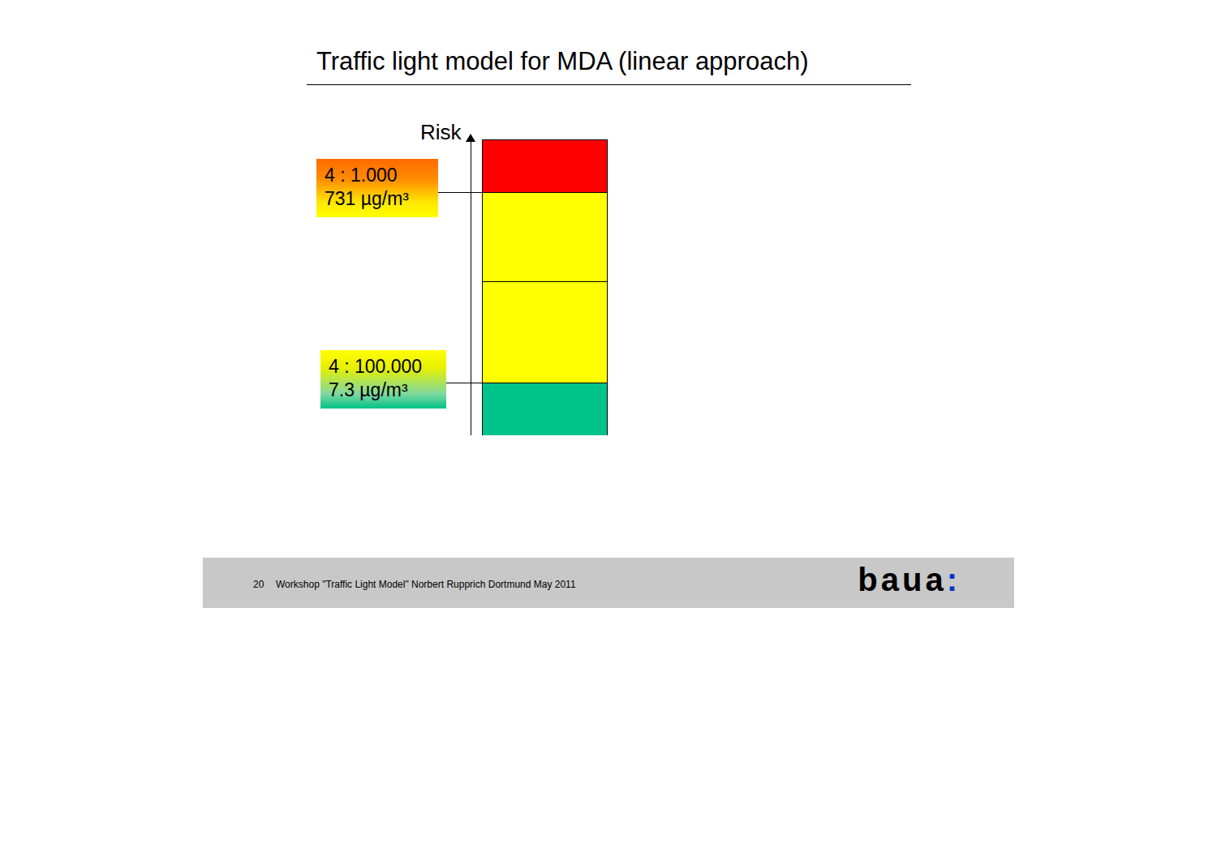Traffic light model for MDA (linear approach)
Risk
4 : 1.000
731 µg/m³
4 : 100.000
7.3 µg/m³
20
Workshop "Traffic Light Model" Norbert Rupprich Dortmund May 2011
baua: